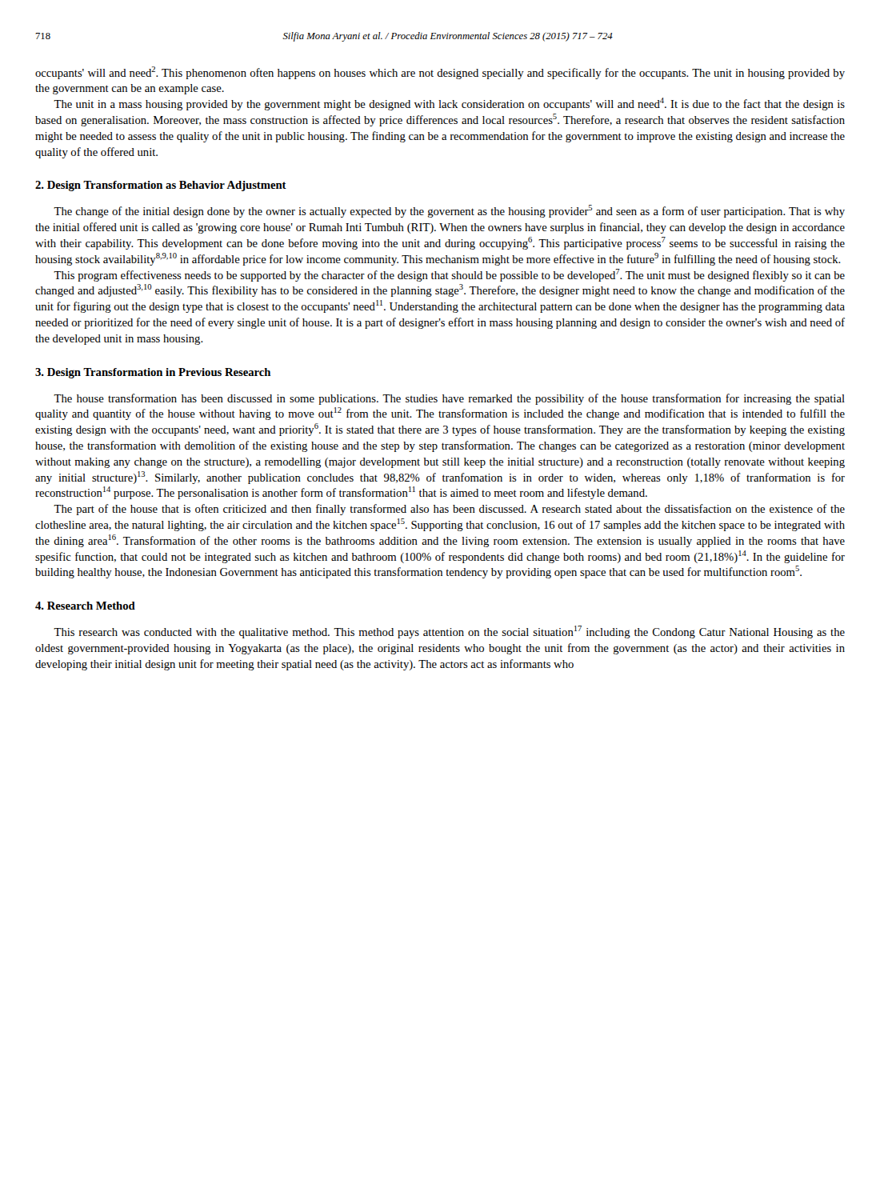718 Silfia Mona Aryani et al. / Procedia Environmental Sciences 28 (2015) 717 – 724
occupants' will and need2. This phenomenon often happens on houses which are not designed specially and specifically for the occupants. The unit in housing provided by the government can be an example case.
The unit in a mass housing provided by the government might be designed with lack consideration on occupants' will and need4. It is due to the fact that the design is based on generalisation. Moreover, the mass construction is affected by price differences and local resources5. Therefore, a research that observes the resident satisfaction might be needed to assess the quality of the unit in public housing. The finding can be a recommendation for the government to improve the existing design and increase the quality of the offered unit.
2. Design Transformation as Behavior Adjustment
The change of the initial design done by the owner is actually expected by the governent as the housing provider5 and seen as a form of user participation. That is why the initial offered unit is called as 'growing core house' or Rumah Inti Tumbuh (RIT). When the owners have surplus in financial, they can develop the design in accordance with their capability. This development can be done before moving into the unit and during occupying6. This participative process7 seems to be successful in raising the housing stock availability8,9,10 in affordable price for low income community. This mechanism might be more effective in the future9 in fulfilling the need of housing stock.
This program effectiveness needs to be supported by the character of the design that should be possible to be developed7. The unit must be designed flexibly so it can be changed and adjusted3,10 easily. This flexibility has to be considered in the planning stage3. Therefore, the designer might need to know the change and modification of the unit for figuring out the design type that is closest to the occupants' need11. Understanding the architectural pattern can be done when the designer has the programming data needed or prioritized for the need of every single unit of house. It is a part of designer's effort in mass housing planning and design to consider the owner's wish and need of the developed unit in mass housing.
3. Design Transformation in Previous Research
The house transformation has been discussed in some publications. The studies have remarked the possibility of the house transformation for increasing the spatial quality and quantity of the house without having to move out12 from the unit. The transformation is included the change and modification that is intended to fulfill the existing design with the occupants' need, want and priority6. It is stated that there are 3 types of house transformation. They are the transformation by keeping the existing house, the transformation with demolition of the existing house and the step by step transformation. The changes can be categorized as a restoration (minor development without making any change on the structure), a remodelling (major development but still keep the initial structure) and a reconstruction (totally renovate without keeping any initial structure)13. Similarly, another publication concludes that 98,82% of tranfomation is in order to widen, whereas only 1,18% of tranformation is for reconstruction14 purpose. The personalisation is another form of transformation11 that is aimed to meet room and lifestyle demand.
The part of the house that is often criticized and then finally transformed also has been discussed. A research stated about the dissatisfaction on the existence of the clothesline area, the natural lighting, the air circulation and the kitchen space15. Supporting that conclusion, 16 out of 17 samples add the kitchen space to be integrated with the dining area16. Transformation of the other rooms is the bathrooms addition and the living room extension. The extension is usually applied in the rooms that have spesific function, that could not be integrated such as kitchen and bathroom (100% of respondents did change both rooms) and bed room (21,18%)14. In the guideline for building healthy house, the Indonesian Government has anticipated this transformation tendency by providing open space that can be used for multifunction room5.
4. Research Method
This research was conducted with the qualitative method. This method pays attention on the social situation17 including the Condong Catur National Housing as the oldest government-provided housing in Yogyakarta (as the place), the original residents who bought the unit from the government (as the actor) and their activities in developing their initial design unit for meeting their spatial need (as the activity). The actors act as informants who